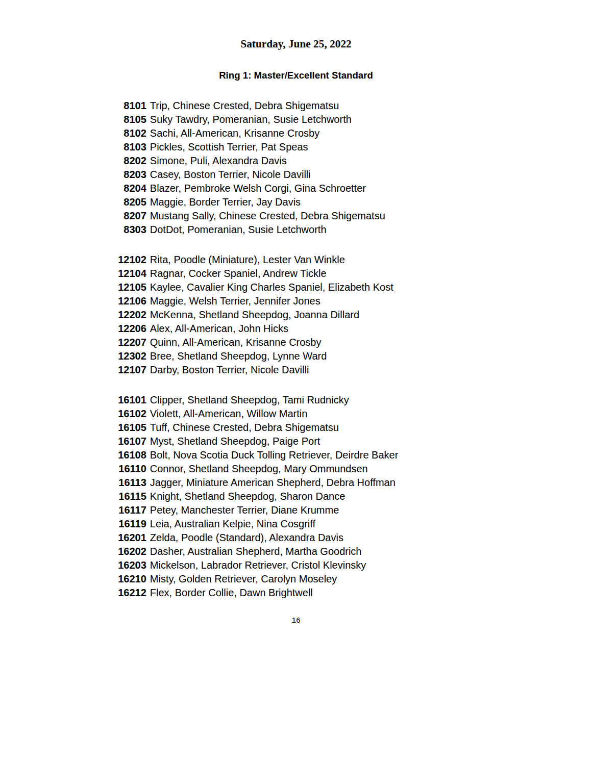Saturday, June 25, 2022
Ring 1: Master/Excellent Standard
8101 Trip, Chinese Crested, Debra Shigematsu
8105 Suky Tawdry, Pomeranian, Susie Letchworth
8102 Sachi, All-American, Krisanne Crosby
8103 Pickles, Scottish Terrier, Pat Speas
8202 Simone, Puli, Alexandra Davis
8203 Casey, Boston Terrier, Nicole Davilli
8204 Blazer, Pembroke Welsh Corgi, Gina Schroetter
8205 Maggie, Border Terrier, Jay Davis
8207 Mustang Sally, Chinese Crested, Debra Shigematsu
8303 DotDot, Pomeranian, Susie Letchworth
12102 Rita, Poodle (Miniature), Lester Van Winkle
12104 Ragnar, Cocker Spaniel, Andrew Tickle
12105 Kaylee, Cavalier King Charles Spaniel, Elizabeth Kost
12106 Maggie, Welsh Terrier, Jennifer Jones
12202 McKenna, Shetland Sheepdog, Joanna Dillard
12206 Alex, All-American, John Hicks
12207 Quinn, All-American, Krisanne Crosby
12302 Bree, Shetland Sheepdog, Lynne Ward
12107 Darby, Boston Terrier, Nicole Davilli
16101 Clipper, Shetland Sheepdog, Tami Rudnicky
16102 Violett, All-American, Willow Martin
16105 Tuff, Chinese Crested, Debra Shigematsu
16107 Myst, Shetland Sheepdog, Paige Port
16108 Bolt, Nova Scotia Duck Tolling Retriever, Deirdre Baker
16110 Connor, Shetland Sheepdog, Mary Ommundsen
16113 Jagger, Miniature American Shepherd, Debra Hoffman
16115 Knight, Shetland Sheepdog, Sharon Dance
16117 Petey, Manchester Terrier, Diane Krumme
16119 Leia, Australian Kelpie, Nina Cosgriff
16201 Zelda, Poodle (Standard), Alexandra Davis
16202 Dasher, Australian Shepherd, Martha Goodrich
16203 Mickelson, Labrador Retriever, Cristol Klevinsky
16210 Misty, Golden Retriever, Carolyn Moseley
16212 Flex, Border Collie, Dawn Brightwell
16